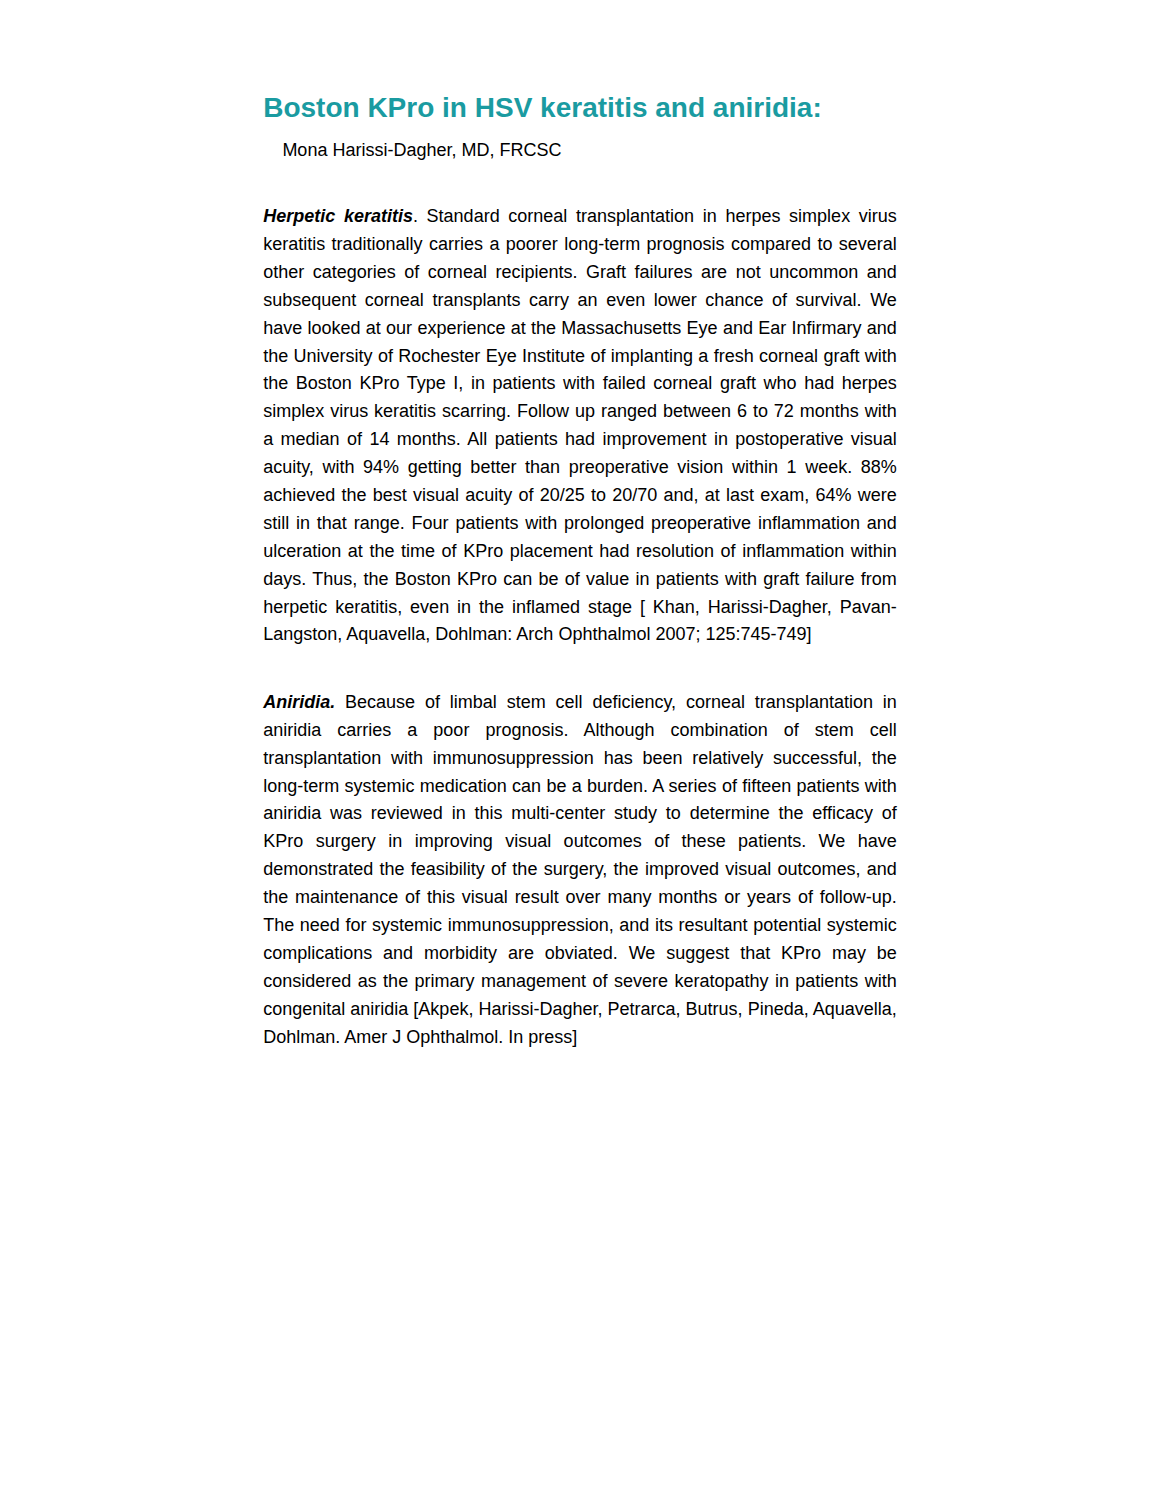Boston KPro in HSV keratitis and aniridia:
Mona Harissi-Dagher, MD, FRCSC
Herpetic keratitis. Standard corneal transplantation in herpes simplex virus keratitis traditionally carries a poorer long-term prognosis compared to several other categories of corneal recipients. Graft failures are not uncommon and subsequent corneal transplants carry an even lower chance of survival. We have looked at our experience at the Massachusetts Eye and Ear Infirmary and the University of Rochester Eye Institute of implanting a fresh corneal graft with the Boston KPro Type I, in patients with failed corneal graft who had herpes simplex virus keratitis scarring. Follow up ranged between 6 to 72 months with a median of 14 months. All patients had improvement in postoperative visual acuity, with 94% getting better than preoperative vision within 1 week. 88% achieved the best visual acuity of 20/25 to 20/70 and, at last exam, 64% were still in that range. Four patients with prolonged preoperative inflammation and ulceration at the time of KPro placement had resolution of inflammation within days. Thus, the Boston KPro can be of value in patients with graft failure from herpetic keratitis, even in the inflamed stage [ Khan, Harissi-Dagher, Pavan-Langston, Aquavella, Dohlman: Arch Ophthalmol 2007; 125:745-749]
Aniridia. Because of limbal stem cell deficiency, corneal transplantation in aniridia carries a poor prognosis. Although combination of stem cell transplantation with immunosuppression has been relatively successful, the long-term systemic medication can be a burden. A series of fifteen patients with aniridia was reviewed in this multi-center study to determine the efficacy of KPro surgery in improving visual outcomes of these patients. We have demonstrated the feasibility of the surgery, the improved visual outcomes, and the maintenance of this visual result over many months or years of follow-up. The need for systemic immunosuppression, and its resultant potential systemic complications and morbidity are obviated. We suggest that KPro may be considered as the primary management of severe keratopathy in patients with congenital aniridia [Akpek, Harissi-Dagher, Petrarca, Butrus, Pineda, Aquavella, Dohlman. Amer J Ophthalmol. In press]